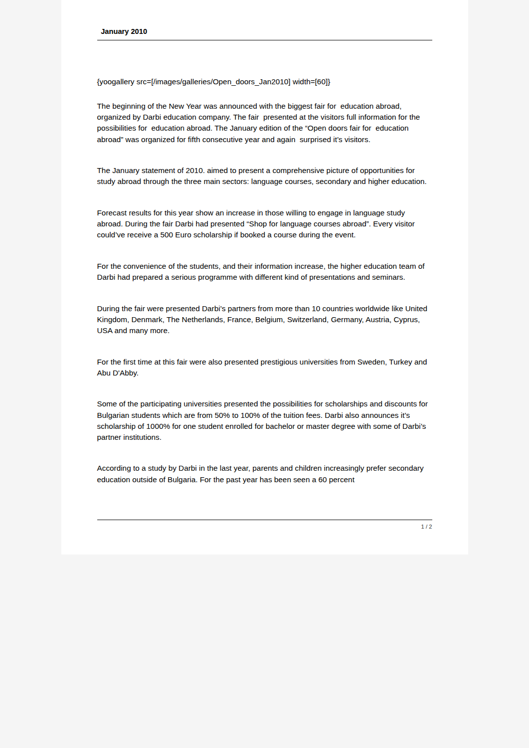January 2010
{yoogallery src=[/images/galleries/Open_doors_Jan2010] width=[60]}
The beginning of the New Year was announced with the biggest fair for education abroad, organized by Darbi education company. The fair presented at the visitors full information for the possibilities for education abroad. The January edition of the “Open doors fair for education abroad” was organized for fifth consecutive year and again surprised it’s visitors.
The January statement of 2010. aimed to present a comprehensive picture of opportunities for study abroad through the three main sectors: language courses, secondary and higher education.
Forecast results for this year show an increase in those willing to engage in language study abroad. During the fair Darbi had presented “Shop for language courses abroad”. Every visitor could’ve receive a 500 Euro scholarship if booked a course during the event.
For the convenience of the students, and their information increase, the higher education team of Darbi had prepared a serious programme with different kind of presentations and seminars.
During the fair were presented Darbi’s partners from more than 10 countries worldwide like United Kingdom, Denmark, The Netherlands, France, Belgium, Switzerland, Germany, Austria, Cyprus, USA and many more.
For the first time at this fair were also presented prestigious universities from Sweden, Turkey and Abu D'Abby.
Some of the participating universities presented the possibilities for scholarships and discounts for Bulgarian students which are from 50% to 100% of the tuition fees. Darbi also announces it’s scholarship of 1000% for one student enrolled for bachelor or master degree with some of Darbi’s partner institutions.
According to a study by Darbi in the last year, parents and children increasingly prefer secondary education outside of Bulgaria. For the past year has been seen a 60 percent
1 / 2